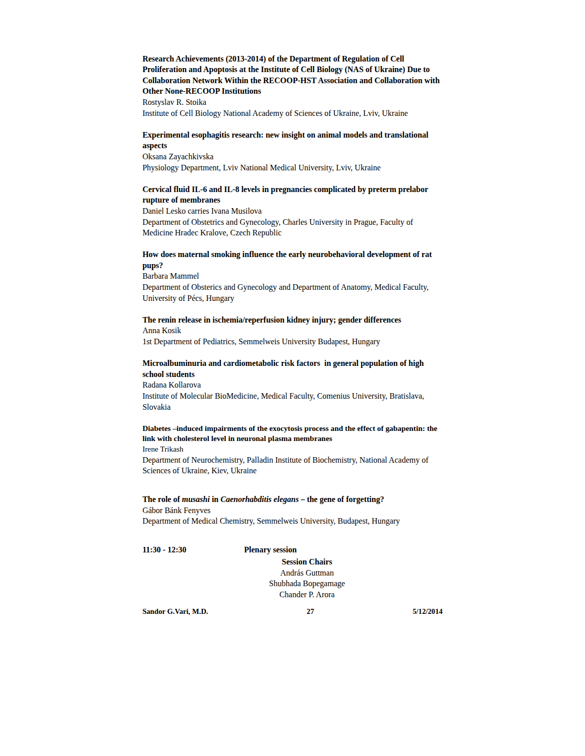Research Achievements (2013-2014) of the Department of Regulation of Cell Proliferation and Apoptosis at the Institute of Cell Biology (NAS of Ukraine) Due to Collaboration Network Within the RECOOP-HST Association and Collaboration with Other None-RECOOP Institutions
Rostyslav R. Stoika
Institute of Cell Biology National Academy of Sciences of Ukraine, Lviv, Ukraine
Experimental esophagitis research: new insight on animal models and translational aspects
Oksana Zayachkivska
Physiology Department, Lviv National Medical University, Lviv, Ukraine
Cervical fluid IL-6 and IL-8 levels in pregnancies complicated by preterm prelabor rupture of membranes
Daniel Lesko carries Ivana Musilova
Department of Obstetrics and Gynecology, Charles University in Prague, Faculty of Medicine Hradec Kralove, Czech Republic
How does maternal smoking influence the early neurobehavioral development of rat pups?
Barbara Mammel
Department of Obsterics and Gynecology and Department of Anatomy, Medical Faculty, University of Pécs, Hungary
The renin release in ischemia/reperfusion kidney injury; gender differences
Anna Kosik
1st Department of Pediatrics, Semmelweis University Budapest, Hungary
Microalbuminuria and cardiometabolic risk factors in general population of high school students
Radana Kollarova
Institute of Molecular BioMedicine, Medical Faculty, Comenius University, Bratislava, Slovakia
Diabetes –induced impairments of the exocytosis process and the effect of gabapentin: the link with cholesterol level in neuronal plasma membranes
Irene Trikash
Department of Neurochemistry, Palladin Institute of Biochemistry, National Academy of Sciences of Ukraine, Kiev, Ukraine
The role of musashi in Caenorhabditis elegans – the gene of forgetting?
Gábor Bánk Fenyves
Department of Medical Chemistry, Semmelweis University, Budapest, Hungary
11:30 - 12:30 Plenary session
Session Chairs
András Guttman
Shubhada Bopegamage
Chander P. Arora
Sandor G.Vari, M.D. 5/12/2014
27